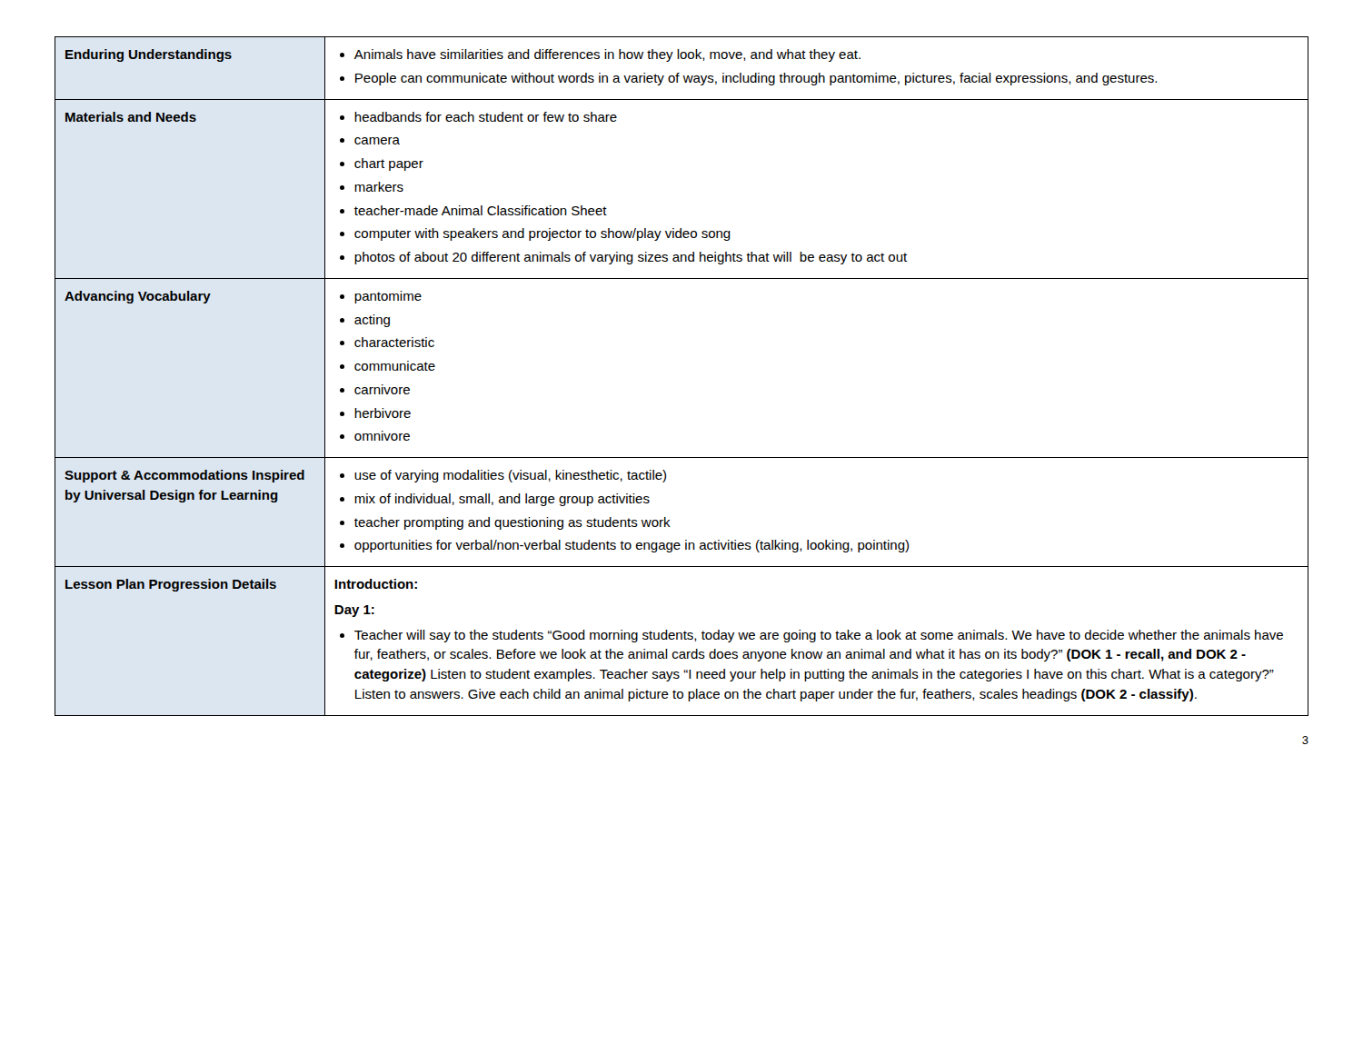| Enduring Understandings | Animals have similarities and differences in how they look, move, and what they eat. People can communicate without words in a variety of ways, including through pantomime, pictures, facial expressions, and gestures. |
| Materials and Needs | headbands for each student or few to share camera chart paper markers teacher-made Animal Classification Sheet computer with speakers and projector to show/play video song photos of about 20 different animals of varying sizes and heights that will be easy to act out |
| Advancing Vocabulary | pantomime acting characteristic communicate carnivore herbivore omnivore |
| Support & Accommodations Inspired by Universal Design for Learning | use of varying modalities (visual, kinesthetic, tactile) mix of individual, small, and large group activities teacher prompting and questioning as students work opportunities for verbal/non-verbal students to engage in activities (talking, looking, pointing) |
| Lesson Plan Progression Details | Introduction: Day 1: Teacher will say to the students “Good morning students, today we are going to take a look at some animals. We have to decide whether the animals have fur, feathers, or scales. Before we look at the animal cards does anyone know an animal and what it has on its body?” (DOK 1 - recall, and DOK 2 - categorize) Listen to student examples. Teacher says “I need your help in putting the animals in the categories I have on this chart. What is a category?” Listen to answers. Give each child an animal picture to place on the chart paper under the fur, feathers, scales headings (DOK 2 - classify) . |
3